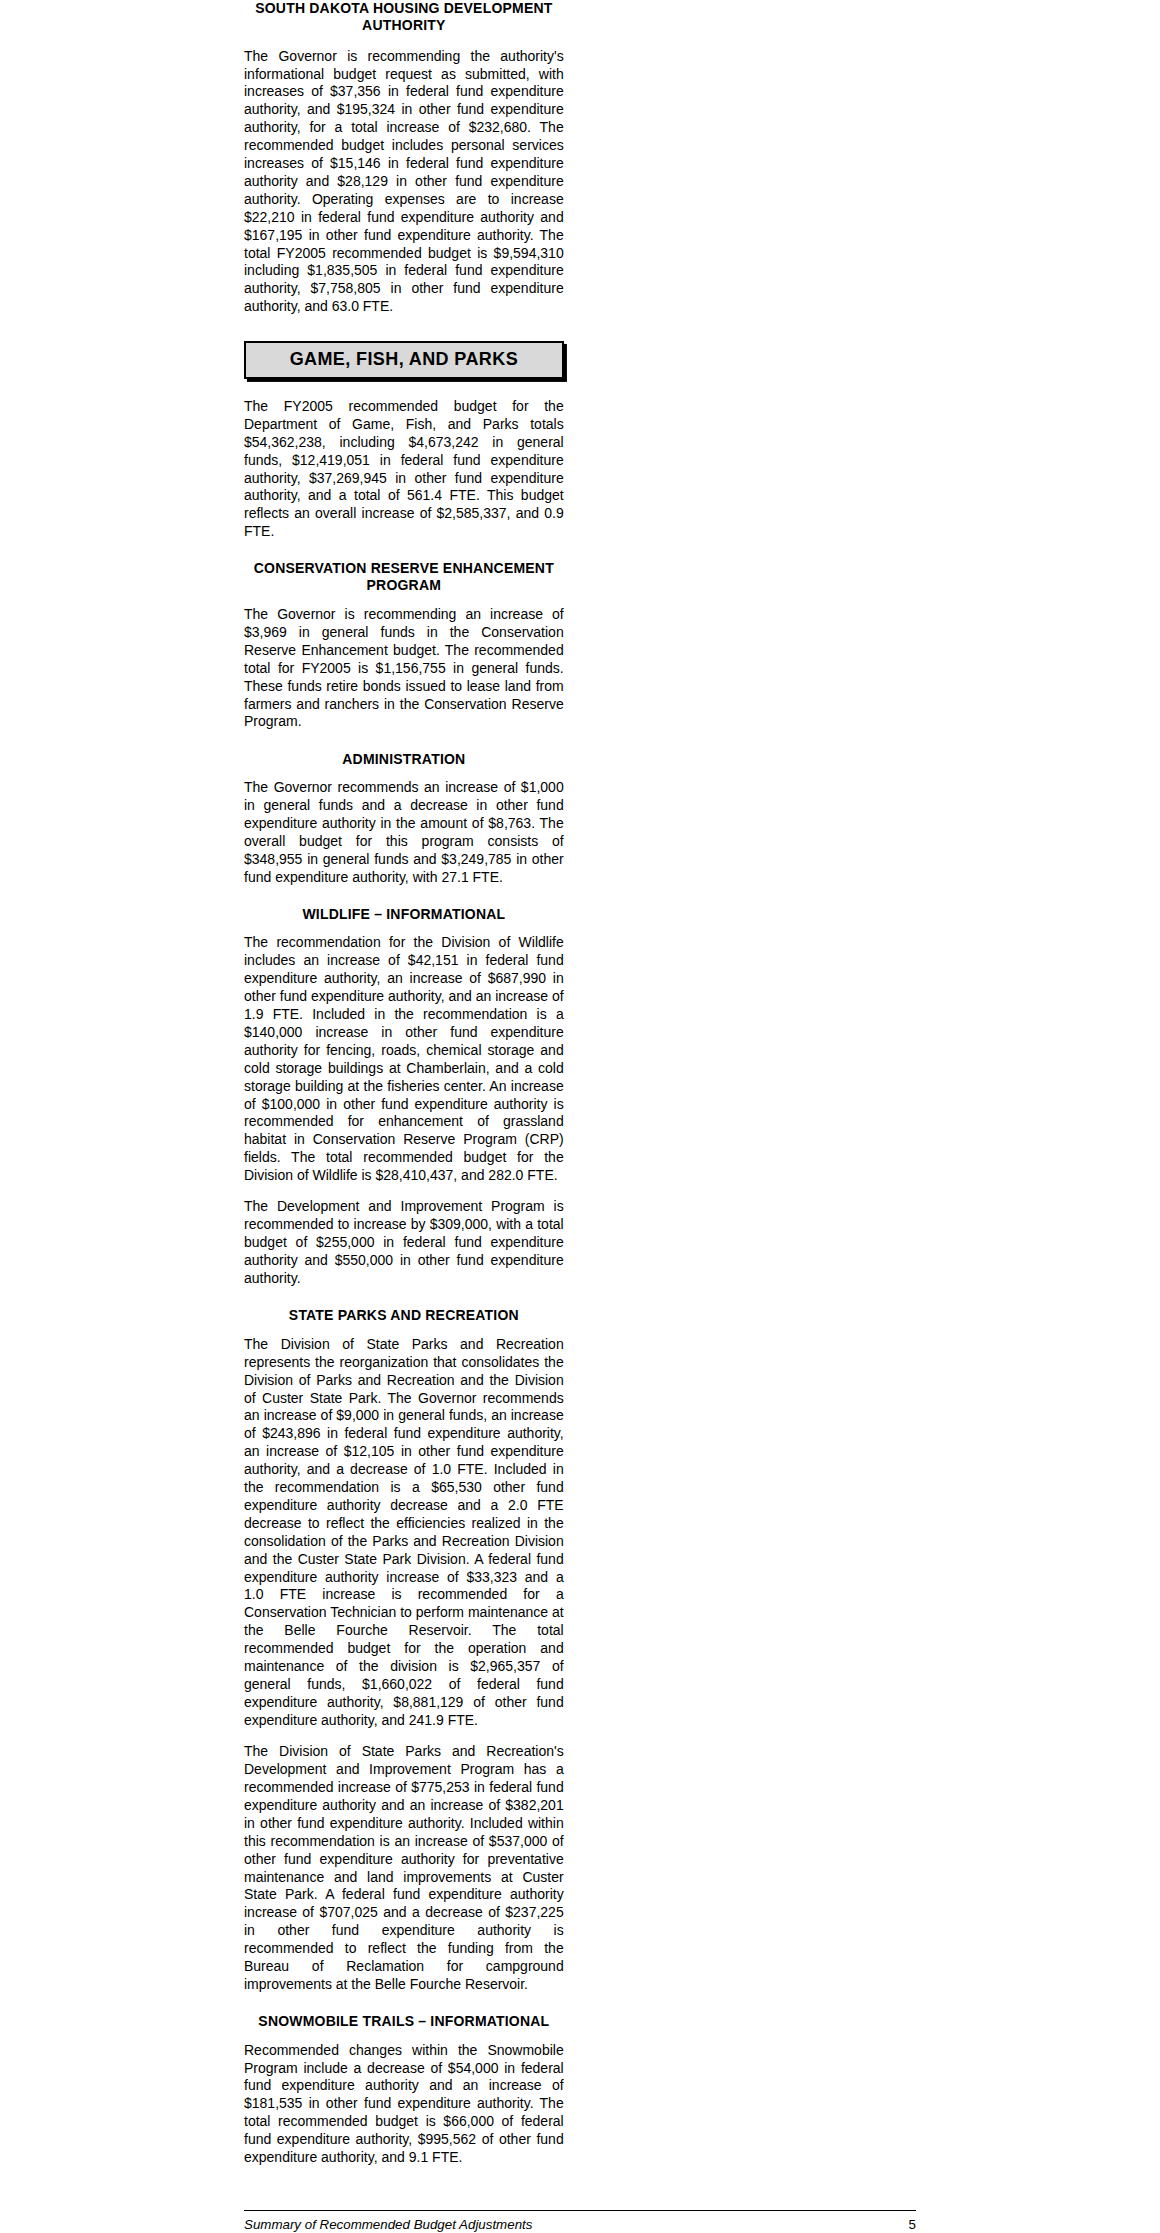SOUTH DAKOTA HOUSING DEVELOPMENT
AUTHORITY
The Governor is recommending the authority's informational budget request as submitted, with increases of $37,356 in federal fund expenditure authority, and $195,324 in other fund expenditure authority, for a total increase of $232,680. The recommended budget includes personal services increases of $15,146 in federal fund expenditure authority and $28,129 in other fund expenditure authority. Operating expenses are to increase $22,210 in federal fund expenditure authority and $167,195 in other fund expenditure authority. The total FY2005 recommended budget is $9,594,310 including $1,835,505 in federal fund expenditure authority, $7,758,805 in other fund expenditure authority, and 63.0 FTE.
GAME, FISH, AND PARKS
The FY2005 recommended budget for the Department of Game, Fish, and Parks totals $54,362,238, including $4,673,242 in general funds, $12,419,051 in federal fund expenditure authority, $37,269,945 in other fund expenditure authority, and a total of 561.4 FTE. This budget reflects an overall increase of $2,585,337, and 0.9 FTE.
CONSERVATION RESERVE ENHANCEMENT
PROGRAM
The Governor is recommending an increase of $3,969 in general funds in the Conservation Reserve Enhancement budget. The recommended total for FY2005 is $1,156,755 in general funds. These funds retire bonds issued to lease land from farmers and ranchers in the Conservation Reserve Program.
ADMINISTRATION
The Governor recommends an increase of $1,000 in general funds and a decrease in other fund expenditure authority in the amount of $8,763. The overall budget for this program consists of $348,955 in general funds and $3,249,785 in other fund expenditure authority, with 27.1 FTE.
WILDLIFE – INFORMATIONAL
The recommendation for the Division of Wildlife includes an increase of $42,151 in federal fund expenditure authority, an increase of $687,990 in other fund expenditure authority, and an increase of 1.9 FTE. Included in the recommendation is a $140,000 increase in other fund expenditure authority for fencing, roads, chemical storage and cold storage buildings at Chamberlain, and a cold storage building at the fisheries center. An increase of $100,000 in other fund expenditure authority is recommended for enhancement of grassland habitat in Conservation Reserve Program (CRP) fields. The total recommended budget for the Division of Wildlife is $28,410,437, and 282.0 FTE.
The Development and Improvement Program is recommended to increase by $309,000, with a total budget of $255,000 in federal fund expenditure authority and $550,000 in other fund expenditure authority.
STATE PARKS AND RECREATION
The Division of State Parks and Recreation represents the reorganization that consolidates the Division of Parks and Recreation and the Division of Custer State Park. The Governor recommends an increase of $9,000 in general funds, an increase of $243,896 in federal fund expenditure authority, an increase of $12,105 in other fund expenditure authority, and a decrease of 1.0 FTE. Included in the recommendation is a $65,530 other fund expenditure authority decrease and a 2.0 FTE decrease to reflect the efficiencies realized in the consolidation of the Parks and Recreation Division and the Custer State Park Division. A federal fund expenditure authority increase of $33,323 and a 1.0 FTE increase is recommended for a Conservation Technician to perform maintenance at the Belle Fourche Reservoir. The total recommended budget for the operation and maintenance of the division is $2,965,357 of general funds, $1,660,022 of federal fund expenditure authority, $8,881,129 of other fund expenditure authority, and 241.9 FTE.
The Division of State Parks and Recreation's Development and Improvement Program has a recommended increase of $775,253 in federal fund expenditure authority and an increase of $382,201 in other fund expenditure authority. Included within this recommendation is an increase of $537,000 of other fund expenditure authority for preventative maintenance and land improvements at Custer State Park. A federal fund expenditure authority increase of $707,025 and a decrease of $237,225 in other fund expenditure authority is recommended to reflect the funding from the Bureau of Reclamation for campground improvements at the Belle Fourche Reservoir.
SNOWMOBILE TRAILS – INFORMATIONAL
Recommended changes within the Snowmobile Program include a decrease of $54,000 in federal fund expenditure authority and an increase of $181,535 in other fund expenditure authority. The total recommended budget is $66,000 of federal fund expenditure authority, $995,562 of other fund expenditure authority, and 9.1 FTE.
Summary of Recommended Budget Adjustments 5